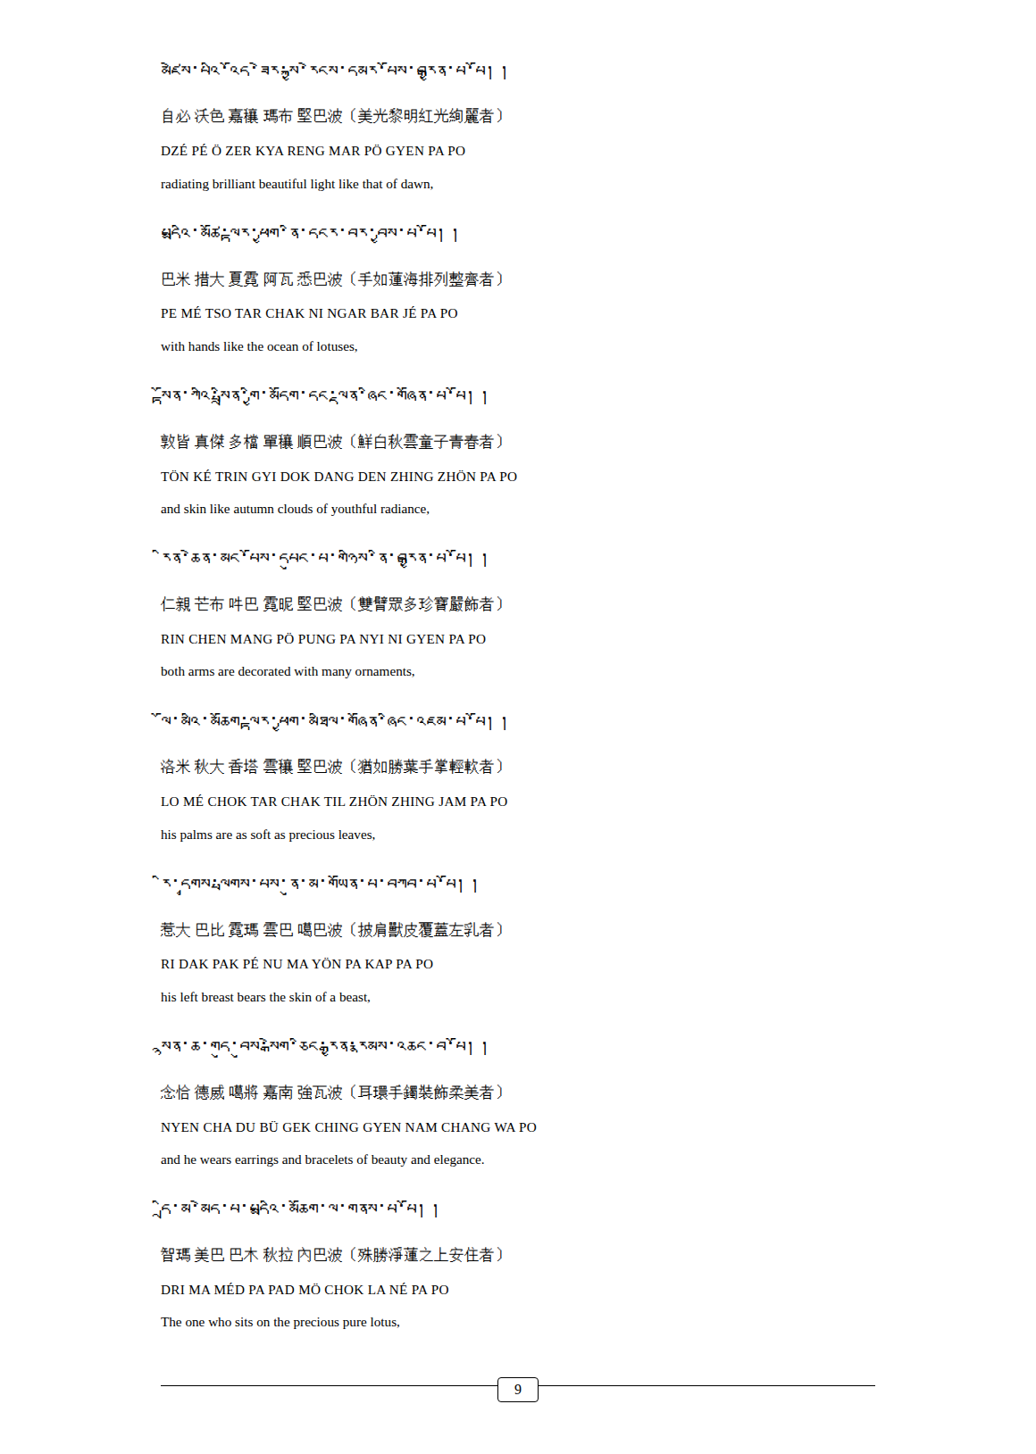མཛེས་པའི་འོད་ཟེར་སྐྱ་རེངས་དམར་པོས་བརྒྱན་པ་པོ། །
自必 沃色 嘉穰 瑪布 堅巴波〔美光黎明紅光絢麗者〕
DZÉ PÉ Ö ZER KYA RENG MAR PÖ GYEN PA PO
radiating brilliant beautiful light like that of dawn,
པདྨའི་མཚོ་ལྟར་ཕྱག་ནི་དངར་བར་བྱས་པ་པོ། །
巴米 措大 夏霓 阿瓦 悉巴波〔手如蓮海排列整齊者〕
PE MÉ TSO TAR CHAK NI NGAR BAR JÉ PA PO
with hands like the ocean of lotuses,
སྟོན་ཀའི་སྤྲིན་གྱི་མདོག་དང་ལྡན་ཞིང་གཞོན་པ་པོ། །
敦皆 真傑 多檔 單穰 順巴波〔鮮白秋雲童子青春者〕
TÖN KÉ TRIN GYI DOK DANG DEN ZHING ZHÖN PA PO
and skin like autumn clouds of youthful radiance,
རིན་ཆེན་མང་པོས་དཔུང་པ་གཉིས་ནི་བརྒྱན་པ་པོ། །
仁親 芒布 吽巴 霓昵 堅巴波〔雙臂眾多珍寶嚴飾者〕
RIN CHEN MANG PÖ PUNG PA NYI NI GYEN PA PO
both arms are decorated with many ornaments,
ལོ་མའི་མཆོག་ལྟར་ཕྱག་མཐིལ་གཞོན་ཞིང་འཇམ་པ་པོ། །
洛米 秋大 香塔 雲穰 堅巴波〔猶如勝葉手掌輕軟者〕
LO MÉ CHOK TAR CHAK TIL ZHÖN ZHING JAM PA PO
his palms are as soft as precious leaves,
རི་དྭགས་ལྤགས་པས་ནུ་མ་གཡོན་པ་བཀབ་པ་པོ། །
惹大 巴比 霓瑪 雲巴 噶巴波〔披肩獸皮覆蓋左乳者〕
RI DAK PAK PÉ NU MA YÖN PA KAP PA PO
his left breast bears the skin of a beast,
སྙན་ཆ་གདུ་བུས་སྒེག་ཅིང་རྒྱན་རྣམས་འཆང་བ་པོ། །
念恰 德威 噶將 嘉南 強瓦波〔耳環手鐲裝飾柔美者〕
NYEN CHA DU BÜ GEK CHING GYEN NAM CHANG WA PO
and he wears earrings and bracelets of beauty and elegance.
དྲི་མ་མེད་པ་པདྨའི་མཆོག་ལ་གནས་པ་པོ། །
智瑪 美巴 巴木 秋拉 內巴波〔殊勝淨蓮之上安住者〕
DRI MA MÉD PA PAD MÖ CHOK LA NÉ PA PO
The one who sits on the precious pure lotus,
9